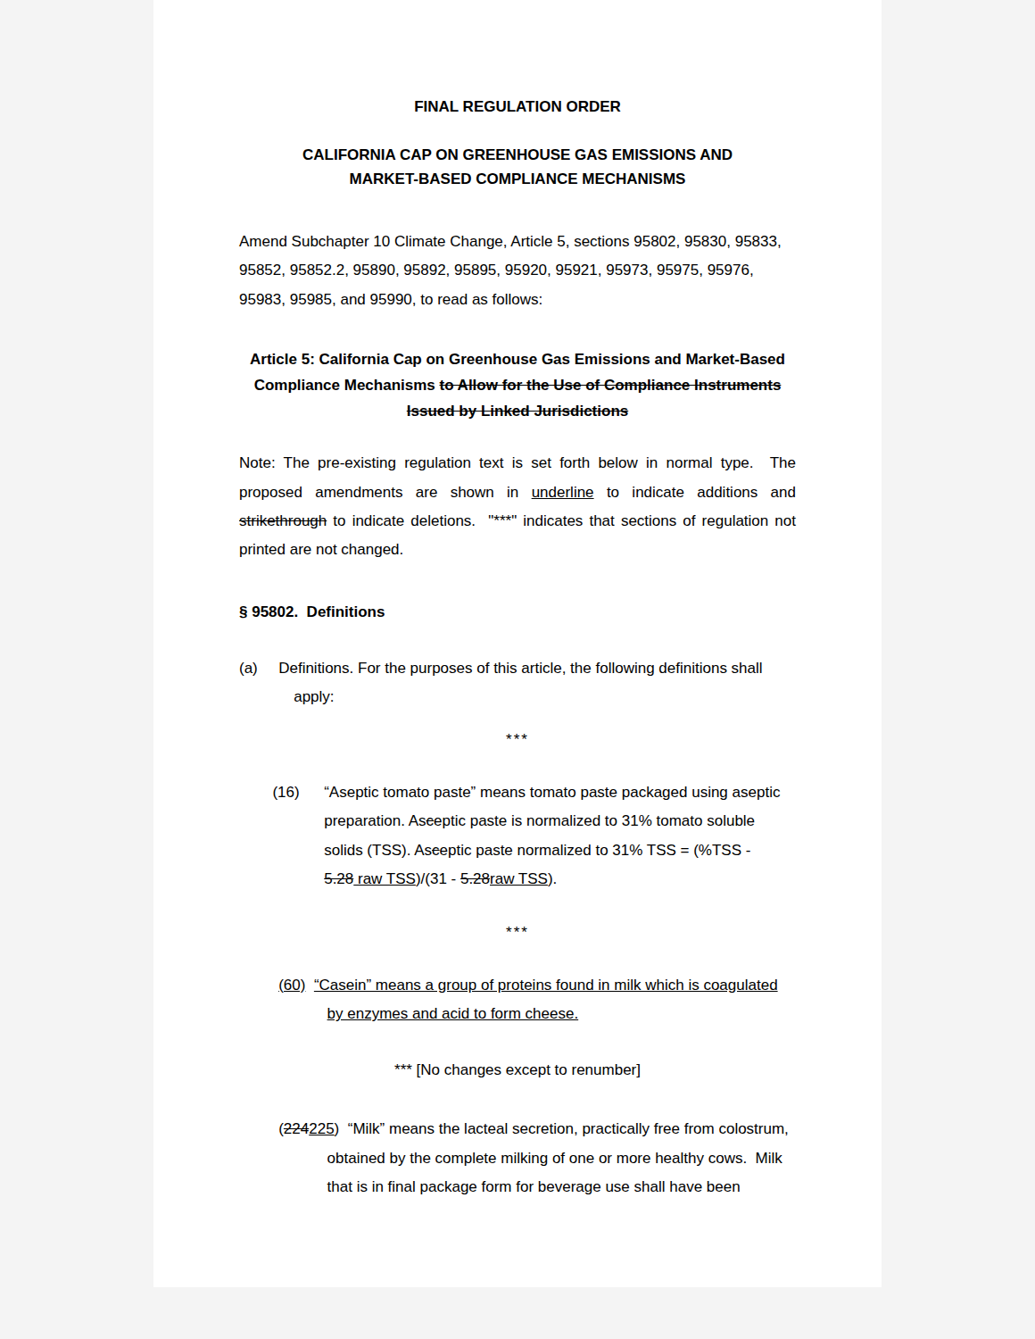FINAL REGULATION ORDER
CALIFORNIA CAP ON GREENHOUSE GAS EMISSIONS AND
MARKET-BASED COMPLIANCE MECHANISMS
Amend Subchapter 10 Climate Change, Article 5, sections 95802, 95830, 95833, 95852, 95852.2, 95890, 95892, 95895, 95920, 95921, 95973, 95975, 95976, 95983, 95985, and 95990, to read as follows:
Article 5: California Cap on Greenhouse Gas Emissions and Market-Based Compliance Mechanisms to Allow for the Use of Compliance Instruments Issued by Linked Jurisdictions
Note: The pre-existing regulation text is set forth below in normal type. The proposed amendments are shown in underline to indicate additions and strikethrough to indicate deletions. "***" indicates that sections of regulation not printed are not changed.
§ 95802. Definitions
(a) Definitions. For the purposes of this article, the following definitions shall
apply:
***
(16)
“Aseptic tomato paste” means tomato paste packaged using aseptic preparation. Asceptic paste is normalized to 31% tomato soluble solids (TSS). Asceptic paste normalized to 31% TSS = (%TSS - 5.28 raw TSS)/(31 - 5.28raw TSS).
***
(60) “Casein” means a group of proteins found in milk which is coagulated by enzymes and acid to form cheese.
*** [No changes except to renumber]
(224225) “Milk” means the lacteal secretion, practically free from colostrum, obtained by the complete milking of one or more healthy cows. Milk that is in final package form for beverage use shall have been